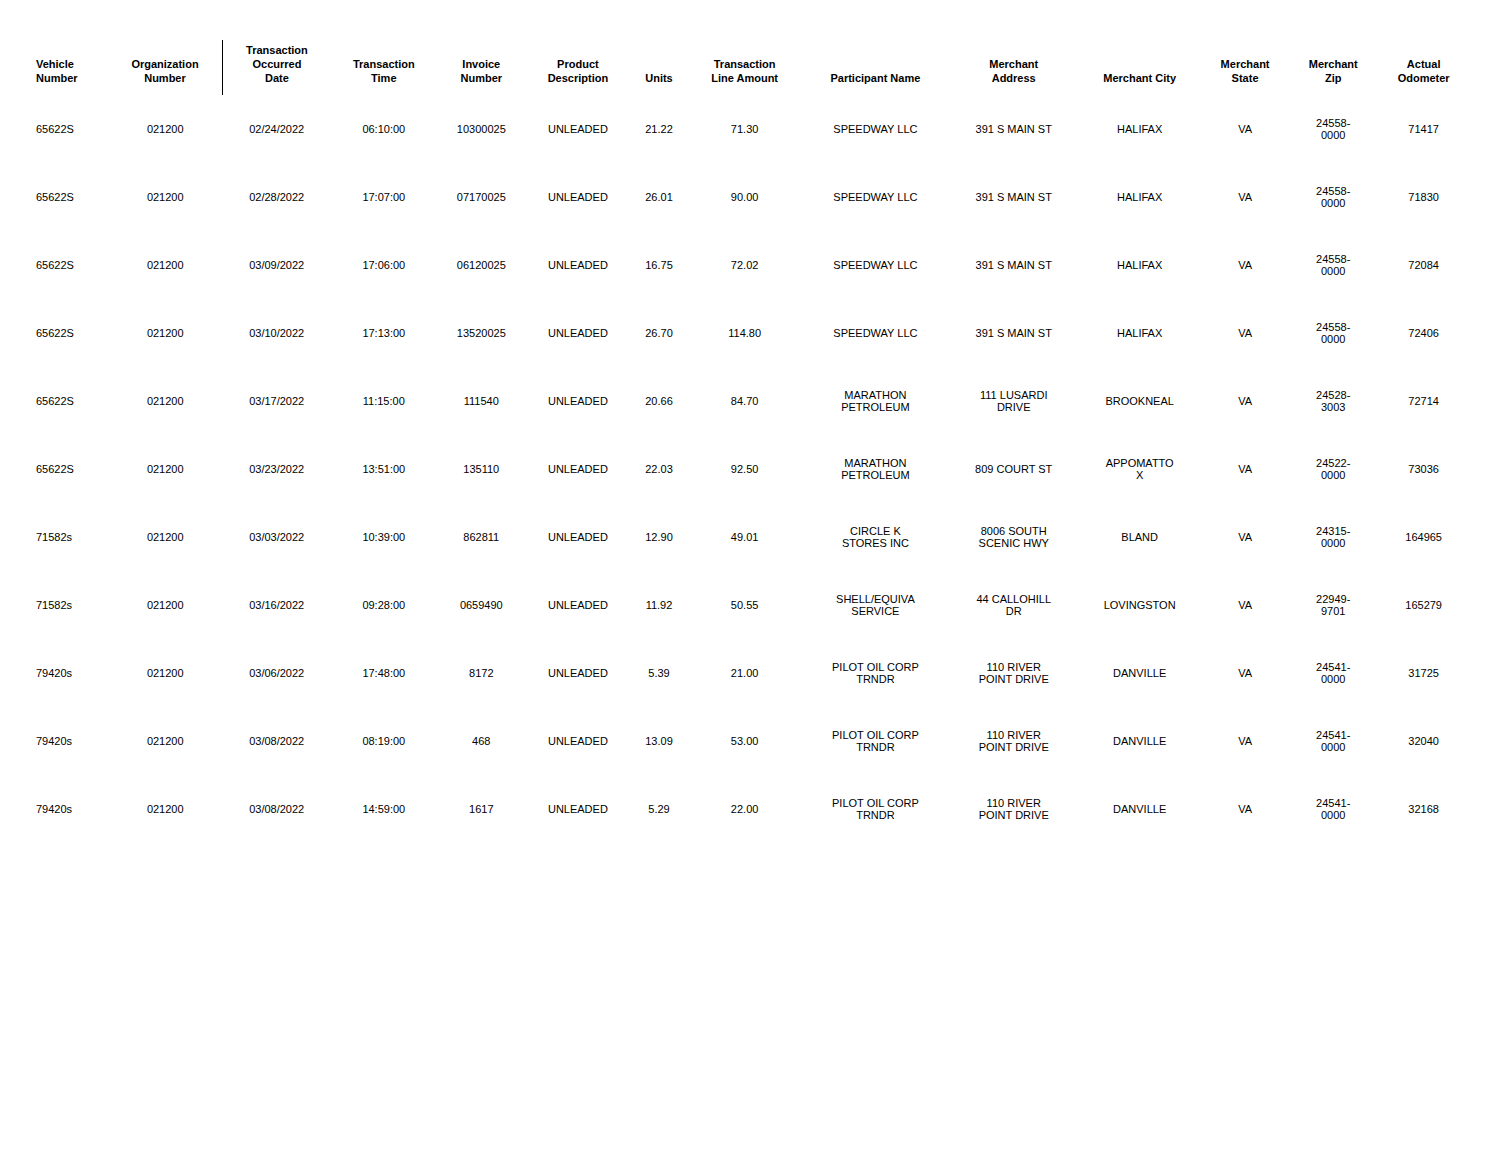| Vehicle Number | Organization Number | Transaction Occurred Date | Transaction Time | Invoice Number | Product Description | Units | Transaction Line Amount | Participant Name | Merchant Address | Merchant City | Merchant State | Merchant Zip | Actual Odometer |
| --- | --- | --- | --- | --- | --- | --- | --- | --- | --- | --- | --- | --- | --- |
| 65622S | 021200 | 02/24/2022 | 06:10:00 | 10300025 | UNLEADED | 21.22 | 71.30 | SPEEDWAY LLC | 391 S MAIN ST | HALIFAX | VA | 24558- 0000 | 71417 |
| 65622S | 021200 | 02/28/2022 | 17:07:00 | 07170025 | UNLEADED | 26.01 | 90.00 | SPEEDWAY LLC | 391 S MAIN ST | HALIFAX | VA | 24558- 0000 | 71830 |
| 65622S | 021200 | 03/09/2022 | 17:06:00 | 06120025 | UNLEADED | 16.75 | 72.02 | SPEEDWAY LLC | 391 S MAIN ST | HALIFAX | VA | 24558- 0000 | 72084 |
| 65622S | 021200 | 03/10/2022 | 17:13:00 | 13520025 | UNLEADED | 26.70 | 114.80 | SPEEDWAY LLC | 391 S MAIN ST | HALIFAX | VA | 24558- 0000 | 72406 |
| 65622S | 021200 | 03/17/2022 | 11:15:00 | 111540 | UNLEADED | 20.66 | 84.70 | MARATHON PETROLEUM | 111 LUSARDI DRIVE | BROOKNEAL | VA | 24528- 3003 | 72714 |
| 65622S | 021200 | 03/23/2022 | 13:51:00 | 135110 | UNLEADED | 22.03 | 92.50 | MARATHON PETROLEUM | 809 COURT ST | APPOMATTO X | VA | 24522- 0000 | 73036 |
| 71582s | 021200 | 03/03/2022 | 10:39:00 | 862811 | UNLEADED | 12.90 | 49.01 | CIRCLE K STORES INC | 8006 SOUTH SCENIC HWY | BLAND | VA | 24315- 0000 | 164965 |
| 71582s | 021200 | 03/16/2022 | 09:28:00 | 0659490 | UNLEADED | 11.92 | 50.55 | SHELL/EQUIVA SERVICE | 44 CALLOHILL DR | LOVINGSTON | VA | 22949- 9701 | 165279 |
| 79420s | 021200 | 03/06/2022 | 17:48:00 | 8172 | UNLEADED | 5.39 | 21.00 | PILOT OIL CORP TRNDR | 110 RIVER POINT DRIVE | DANVILLE | VA | 24541- 0000 | 31725 |
| 79420s | 021200 | 03/08/2022 | 08:19:00 | 468 | UNLEADED | 13.09 | 53.00 | PILOT OIL CORP TRNDR | 110 RIVER POINT DRIVE | DANVILLE | VA | 24541- 0000 | 32040 |
| 79420s | 021200 | 03/08/2022 | 14:59:00 | 1617 | UNLEADED | 5.29 | 22.00 | PILOT OIL CORP TRNDR | 110 RIVER POINT DRIVE | DANVILLE | VA | 24541- 0000 | 32168 |